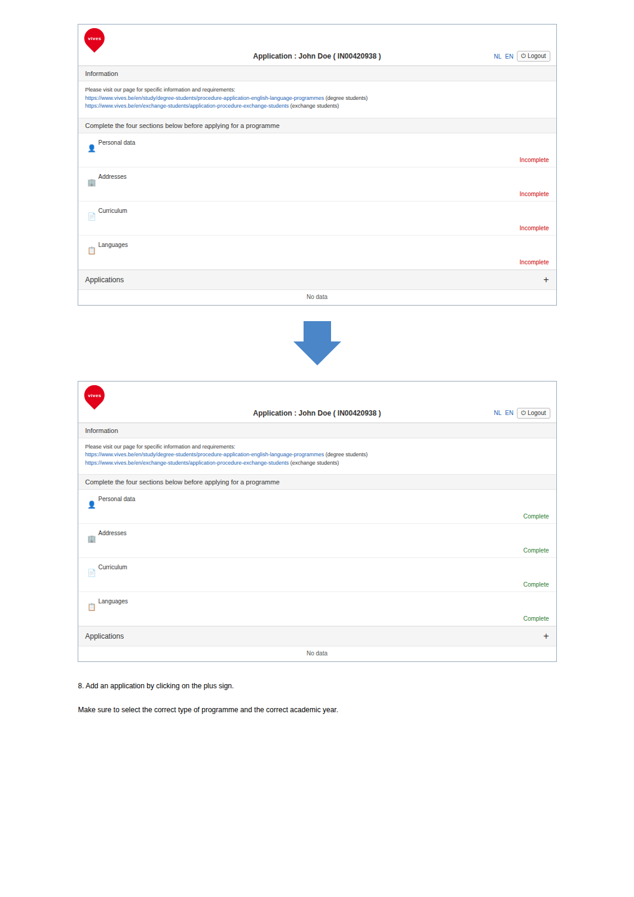vives
Application : John Doe ( IN00420938 )
NL EN ⏻ Logout
Information
Please visit our page for specific information and requirements:
https://www.vives.be/en/study/degree-students/procedure-application-english-language-programmes (degree students)
https://www.vives.be/en/exchange-students/application-procedure-exchange-students (exchange students)
Complete the four sections below before applying for a programme
👤
Personal data
Incomplete
🏢
Addresses
Incomplete
📄
Curriculum
Incomplete
📋
Languages
Incomplete
Applications +
No data
vives
Application : John Doe ( IN00420938 )
NL EN ⏻ Logout
Information
Please visit our page for specific information and requirements:
https://www.vives.be/en/study/degree-students/procedure-application-english-language-programmes (degree students)
https://www.vives.be/en/exchange-students/application-procedure-exchange-students (exchange students)
Complete the four sections below before applying for a programme
👤
Personal data
Complete
🏢
Addresses
Complete
📄
Curriculum
Complete
📋
Languages
Complete
Applications +
No data
8. Add an application by clicking on the plus sign.
Make sure to select the correct type of programme and the correct academic year.